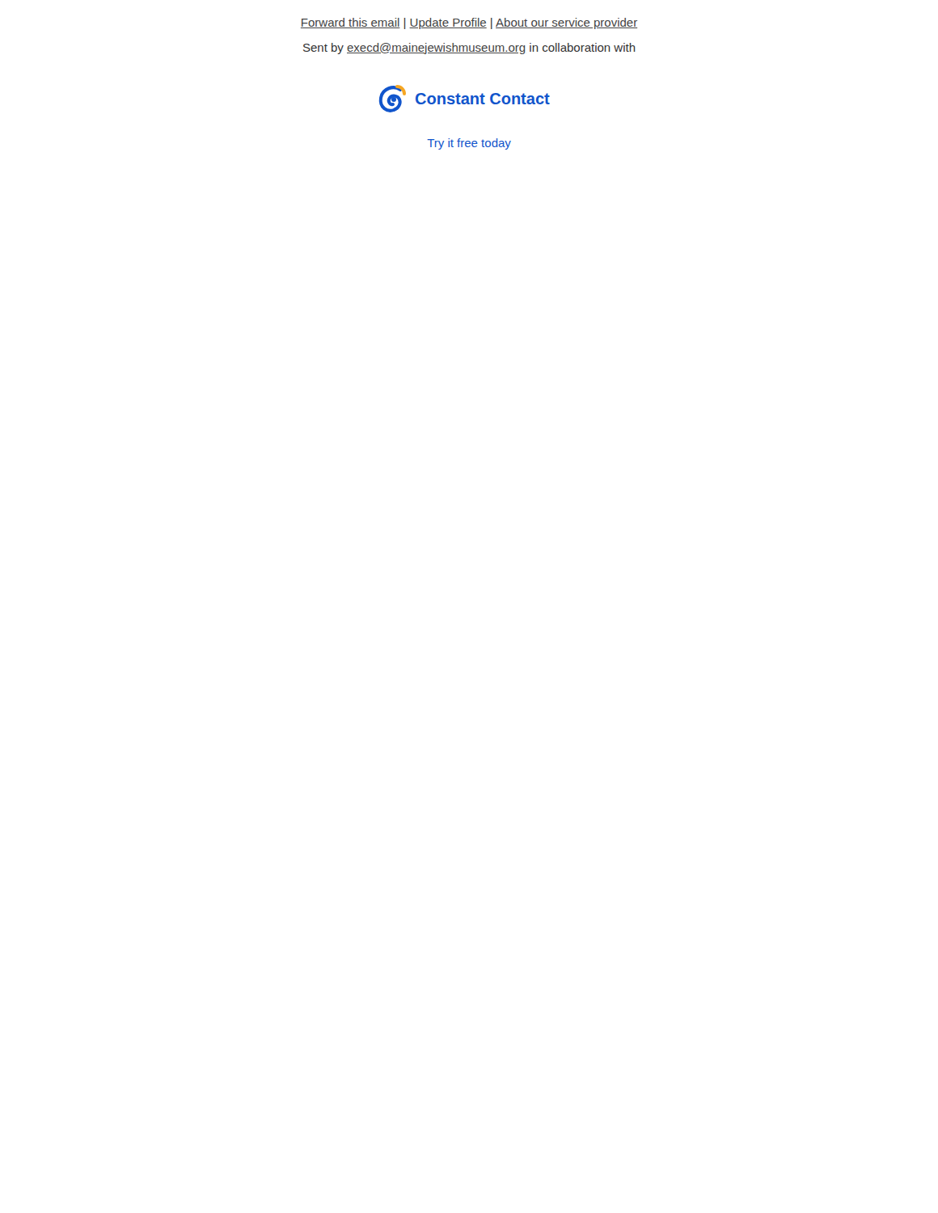Forward this email | Update Profile | About our service provider
Sent by execd@mainejewishmuseum.org in collaboration with
Constant Contact
Try it free today